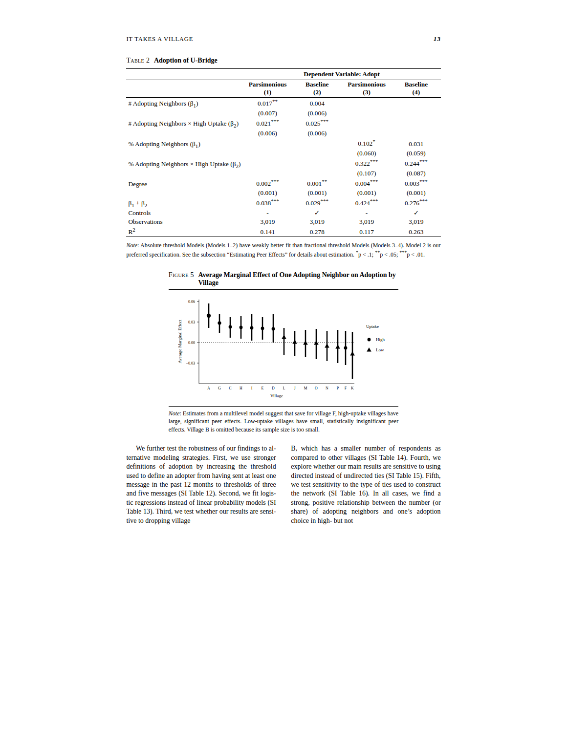It Takes a Village 13
Table 2 Adoption of U-Bridge
| | Dependent Variable: Adopt |
| | Parsimonious (1) | Baseline (2) | Parsimonious (3) | Baseline (4) |
| # Adopting Neighbors (β 1 ) | 0.017 ** | 0.004 | | |
| | (0.007) | (0.006) | | |
| # Adopting Neighbors × High Uptake (β 2 ) | 0.021 *** | 0.025 *** | | |
| | (0.006) | (0.006) | | |
| % Adopting Neighbors (β 1 ) | | | 0.102 * | 0.031 |
| | | | (0.060) | (0.059) |
| % Adopting Neighbors × High Uptake (β 2 ) | | | 0.322 *** | 0.244 *** |
| | | | (0.107) | (0.087) |
| Degree | 0.002 *** | 0.001 ** | 0.004 *** | 0.003 *** |
| | (0.001) | (0.001) | (0.001) | (0.001) |
| β 1 + β 2 | 0.038 *** | 0.029 *** | 0.424 *** | 0.276 *** |
| Controls | - | ✓ | - | ✓ |
| Observations | 3,019 | 3,019 | 3,019 | 3,019 |
| R 2 | 0.141 | 0.278 | 0.117 | 0.263 |
Note: Absolute threshold Models (Models 1–2) have weakly better fit than fractional threshold Models (Models 3–4). Model 2 is our preferred specification. See the subsection “Estimating Peer Effects” for details about estimation. *p < .1; **p < .05; ***p < .01.
Figure 5 Average Marginal Effect of One Adopting Neighbor on Adoption by Village
0.06 0.03 0.00 −0.03 Average Marginal Effect A G C H I E D L J M O N P F K Village Uptake High Low
Note: Estimates from a multilevel model suggest that save for village F, high-uptake villages have large, significant peer effects. Low-uptake villages have small, statistically insignificant peer effects. Village B is omitted because its sample size is too small.
We further test the robustness of our findings to alternative modeling strategies. First, we use stronger definitions of adoption by increasing the threshold used to define an adopter from having sent at least one message in the past 12 months to thresholds of three and five messages (SI Table 12). Second, we fit logistic regressions instead of linear probability models (SI Table 13). Third, we test whether our results are sensitive to dropping village
B, which has a smaller number of respondents as compared to other villages (SI Table 14). Fourth, we explore whether our main results are sensitive to using directed instead of undirected ties (SI Table 15). Fifth, we test sensitivity to the type of ties used to construct the network (SI Table 16). In all cases, we find a strong, positive relationship between the number (or share) of adopting neighbors and one’s adoption choice in high- but not